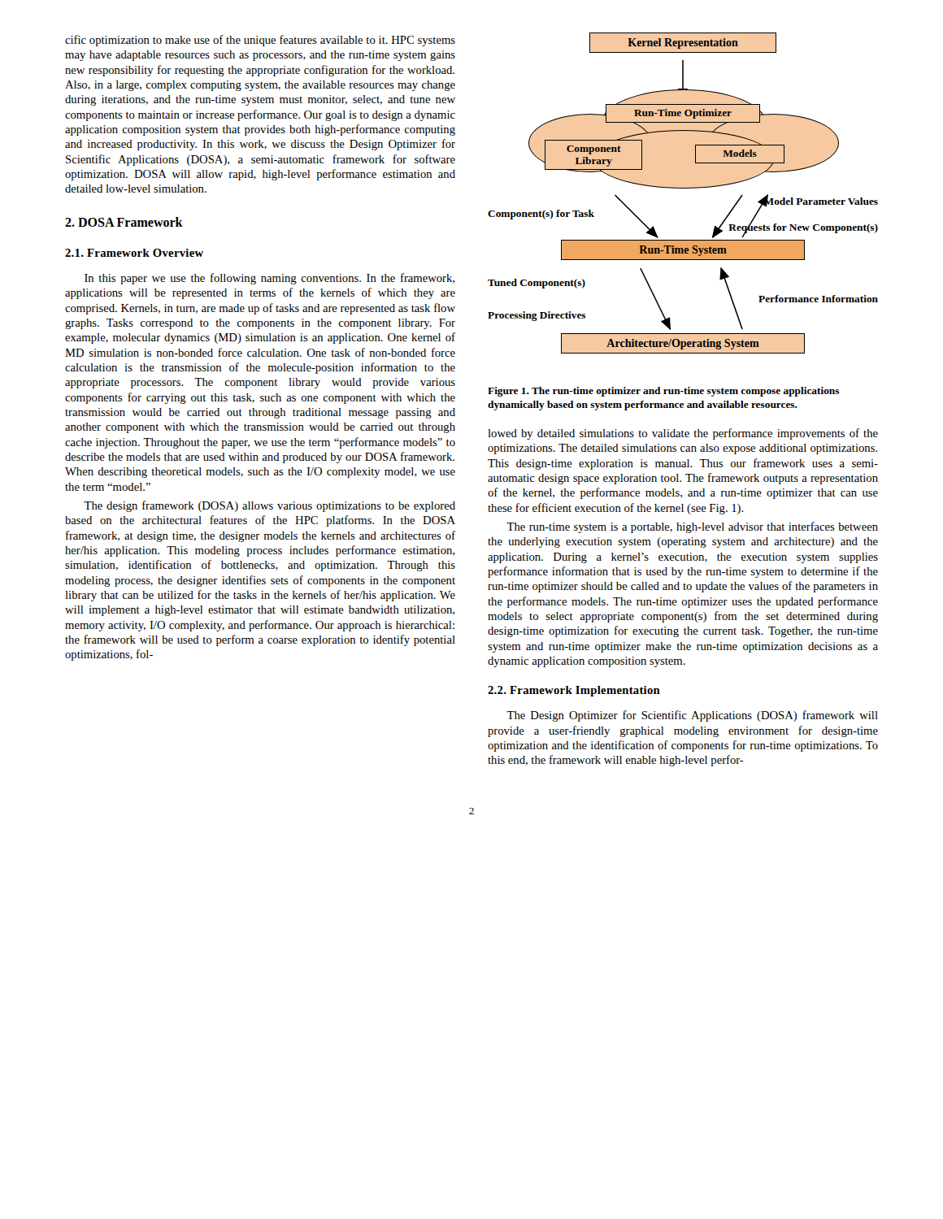cific optimization to make use of the unique features available to it. HPC systems may have adaptable resources such as processors, and the run-time system gains new responsibility for requesting the appropriate configuration for the workload. Also, in a large, complex computing system, the available resources may change during iterations, and the run-time system must monitor, select, and tune new components to maintain or increase performance. Our goal is to design a dynamic application composition system that provides both high-performance computing and increased productivity. In this work, we discuss the Design Optimizer for Scientific Applications (DOSA), a semi-automatic framework for software optimization. DOSA will allow rapid, high-level performance estimation and detailed low-level simulation.
2. DOSA Framework
2.1. Framework Overview
In this paper we use the following naming conventions. In the framework, applications will be represented in terms of the kernels of which they are comprised. Kernels, in turn, are made up of tasks and are represented as task flow graphs. Tasks correspond to the components in the component library. For example, molecular dynamics (MD) simulation is an application. One kernel of MD simulation is non-bonded force calculation. One task of non-bonded force calculation is the transmission of the molecule-position information to the appropriate processors. The component library would provide various components for carrying out this task, such as one component with which the transmission would be carried out through traditional message passing and another component with which the transmission would be carried out through cache injection. Throughout the paper, we use the term “performance models” to describe the models that are used within and produced by our DOSA framework. When describing theoretical models, such as the I/O complexity model, we use the term “model.”
The design framework (DOSA) allows various optimizations to be explored based on the architectural features of the HPC platforms. In the DOSA framework, at design time, the designer models the kernels and architectures of her/his application. This modeling process includes performance estimation, simulation, identification of bottlenecks, and optimization. Through this modeling process, the designer identifies sets of components in the component library that can be utilized for the tasks in the kernels of her/his application. We will implement a high-level estimator that will estimate bandwidth utilization, memory activity, I/O complexity, and performance. Our approach is hierarchical: the framework will be used to perform a coarse exploration to identify potential optimizations, fol-
Kernel Representation
Run-Time Optimizer
Component
Library
Models
Model Parameter Values
Component(s) for Task
Requests for New Component(s)
Run-Time System
Tuned Component(s)
Performance Information
Processing Directives
Architecture/Operating System
Figure 1. The run-time optimizer and run-time system compose applications dynamically based on system performance and available resources.
lowed by detailed simulations to validate the performance improvements of the optimizations. The detailed simulations can also expose additional optimizations. This design-time exploration is manual. Thus our framework uses a semi-automatic design space exploration tool. The framework outputs a representation of the kernel, the performance models, and a run-time optimizer that can use these for efficient execution of the kernel (see Fig. 1).
The run-time system is a portable, high-level advisor that interfaces between the underlying execution system (operating system and architecture) and the application. During a kernel’s execution, the execution system supplies performance information that is used by the run-time system to determine if the run-time optimizer should be called and to update the values of the parameters in the performance models. The run-time optimizer uses the updated performance models to select appropriate component(s) from the set determined during design-time optimization for executing the current task. Together, the run-time system and run-time optimizer make the run-time optimization decisions as a dynamic application composition system.
2.2. Framework Implementation
The Design Optimizer for Scientific Applications (DOSA) framework will provide a user-friendly graphical modeling environment for design-time optimization and the identification of components for run-time optimizations. To this end, the framework will enable high-level perfor-
2